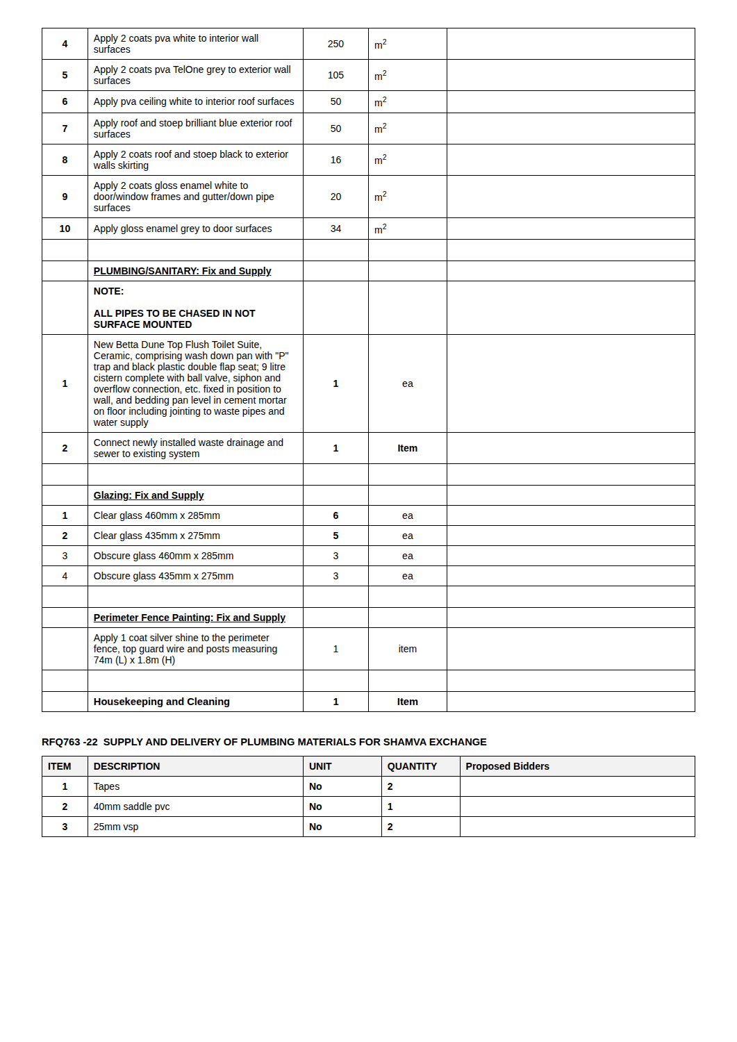| 4 | Apply 2 coats pva white to interior wall surfaces | 250 | m 2 | |
| 5 | Apply 2 coats pva TelOne grey to exterior wall surfaces | 105 | m 2 | |
| 6 | Apply pva ceiling white to interior roof surfaces | 50 | m 2 | |
| 7 | Apply roof and stoep brilliant blue exterior roof surfaces | 50 | m 2 | |
| 8 | Apply 2 coats roof and stoep black to exterior walls skirting | 16 | m 2 | |
| 9 | Apply 2 coats gloss enamel white to door/window frames and gutter/down pipe surfaces | 20 | m 2 | |
| 10 | Apply gloss enamel grey to door surfaces | 34 | m 2 | |
| | PLUMBING/SANITARY: Fix and Supply | | | |
| | NOTE: ALL PIPES TO BE CHASED IN NOT SURFACE MOUNTED | | | |
| 1 | New Betta Dune Top Flush Toilet Suite, Ceramic, comprising wash down pan with "P" trap and black plastic double flap seat; 9 litre cistern complete with ball valve, siphon and overflow connection, etc. fixed in position to wall, and bedding pan level in cement mortar on floor including jointing to waste pipes and water supply | 1 | ea | |
| 2 | Connect newly installed waste drainage and sewer to existing system | 1 | Item | |
| | Glazing: Fix and Supply | | | |
| 1 | Clear glass 460mm x 285mm | 6 | ea | |
| 2 | Clear glass 435mm x 275mm | 5 | ea | |
| 3 | Obscure glass 460mm x 285mm | 3 | ea | |
| 4 | Obscure glass 435mm x 275mm | 3 | ea | |
| | Perimeter Fence Painting: Fix and Supply | | | |
| | Apply 1 coat silver shine to the perimeter fence, top guard wire and posts measuring 74m (L) x 1.8m (H) | 1 | item | |
| | Housekeeping and Cleaning | 1 | Item | |
RFQ763 -22 SUPPLY AND DELIVERY OF PLUMBING MATERIALS FOR SHAMVA EXCHANGE
| ITEM | DESCRIPTION | UNIT | QUANTITY | Proposed Bidders |
| --- | --- | --- | --- | --- |
| 1 | Tapes | No | 2 | |
| 2 | 40mm saddle pvc | No | 1 | |
| 3 | 25mm vsp | No | 2 | |